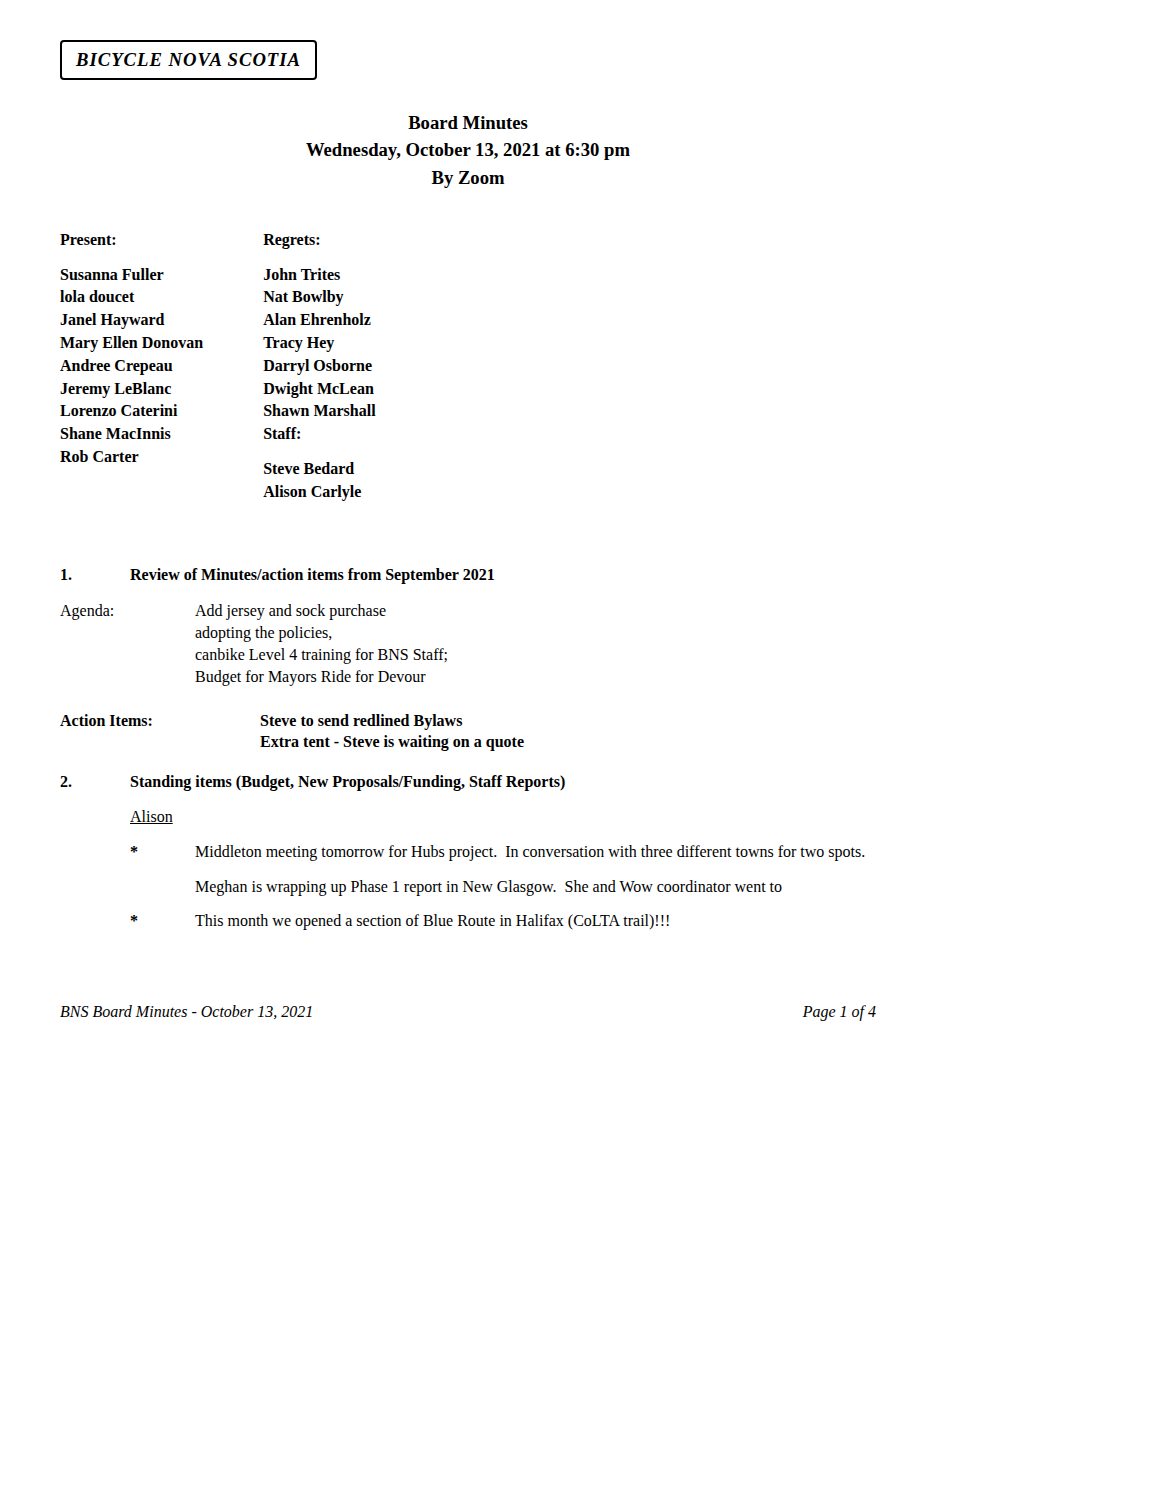BICYCLE NOVA SCOTIA
Board Minutes
Wednesday, October 13, 2021 at 6:30 pm
By Zoom
Present:
Susanna Fuller
lola doucet
Janel Hayward
Mary Ellen Donovan
Andree Crepeau
Jeremy LeBlanc
Lorenzo Caterini
Shane MacInnis
Rob Carter
Regrets:
John Trites
Nat Bowlby
Alan Ehrenholz
Tracy Hey
Darryl Osborne
Dwight McLean
Shawn Marshall
Staff:
Steve Bedard
Alison Carlyle
1. Review of Minutes/action items from September 2021
Agenda:
Add jersey and sock purchase
adopting the policies,
canbike Level 4 training for BNS Staff;
Budget for Mayors Ride for Devour
Action Items:
Steve to send redlined Bylaws
Extra tent - Steve is waiting on a quote
2. Standing items (Budget, New Proposals/Funding, Staff Reports)
Alison
*
Middleton meeting tomorrow for Hubs project. In conversation with three different towns for two spots.
Meghan is wrapping up Phase 1 report in New Glasgow. She and Wow coordinator went to
*
This month we opened a section of Blue Route in Halifax (CoLTA trail)!!!
BNS Board Minutes - October 13, 2021 Page 1 of 4